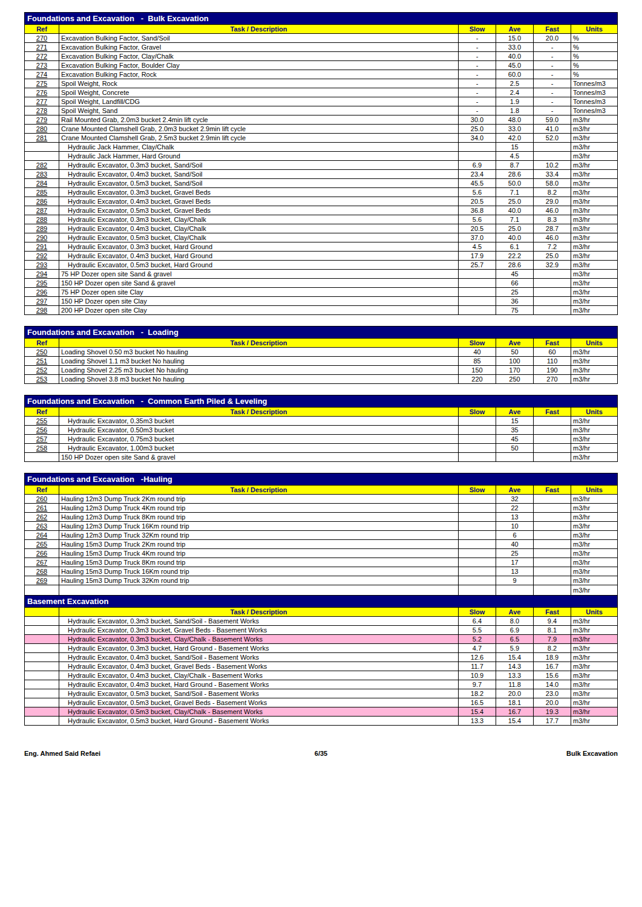| Foundations and Excavation - Bulk Excavation |
| Ref | Task / Description | Slow | Ave | Fast | Units |
| 270 | Excavation Bulking Factor, Sand/Soil | - | 15.0 | 20.0 | % |
| 271 | Excavation Bulking Factor, Gravel | - | 33.0 | - | % |
| 272 | Excavation Bulking Factor, Clay/Chalk | - | 40.0 | - | % |
| 273 | Excavation Bulking Factor, Boulder Clay | - | 45.0 | - | % |
| 274 | Excavation Bulking Factor, Rock | - | 60.0 | - | % |
| 275 | Spoil Weight, Rock | - | 2.5 | - | Tonnes/m3 |
| 276 | Spoil Weight, Concrete | - | 2.4 | - | Tonnes/m3 |
| 277 | Spoil Weight, Landfill/CDG | - | 1.9 | - | Tonnes/m3 |
| 278 | Spoil Weight, Sand | - | 1.8 | - | Tonnes/m3 |
| 279 | Rail Mounted Grab, 2.0m3 bucket 2.4min lift cycle | 30.0 | 48.0 | 59.0 | m3/hr |
| 280 | Crane Mounted Clamshell Grab, 2.0m3 bucket 2.9min lift cycle | 25.0 | 33.0 | 41.0 | m3/hr |
| 281 | Crane Mounted Clamshell Grab, 2.5m3 bucket 2.9min lift cycle | 34.0 | 42.0 | 52.0 | m3/hr |
| | Hydraulic Jack Hammer, Clay/Chalk | | 15 | | m3/hr |
| | Hydraulic Jack Hammer, Hard Ground | | 4.5 | | m3/hr |
| 282 | Hydraulic Excavator, 0.3m3 bucket, Sand/Soil | 6.9 | 8.7 | 10.2 | m3/hr |
| 283 | Hydraulic Excavator, 0.4m3 bucket, Sand/Soil | 23.4 | 28.6 | 33.4 | m3/hr |
| 284 | Hydraulic Excavator, 0.5m3 bucket, Sand/Soil | 45.5 | 50.0 | 58.0 | m3/hr |
| 285 | Hydraulic Excavator, 0.3m3 bucket, Gravel Beds | 5.6 | 7.1 | 8.2 | m3/hr |
| 286 | Hydraulic Excavator, 0.4m3 bucket, Gravel Beds | 20.5 | 25.0 | 29.0 | m3/hr |
| 287 | Hydraulic Excavator, 0.5m3 bucket, Gravel Beds | 36.8 | 40.0 | 46.0 | m3/hr |
| 288 | Hydraulic Excavator, 0.3m3 bucket, Clay/Chalk | 5.6 | 7.1 | 8.3 | m3/hr |
| 289 | Hydraulic Excavator, 0.4m3 bucket, Clay/Chalk | 20.5 | 25.0 | 28.7 | m3/hr |
| 290 | Hydraulic Excavator, 0.5m3 bucket, Clay/Chalk | 37.0 | 40.0 | 46.0 | m3/hr |
| 291 | Hydraulic Excavator, 0.3m3 bucket, Hard Ground | 4.5 | 6.1 | 7.2 | m3/hr |
| 292 | Hydraulic Excavator, 0.4m3 bucket, Hard Ground | 17.9 | 22.2 | 25.0 | m3/hr |
| 293 | Hydraulic Excavator, 0.5m3 bucket, Hard Ground | 25.7 | 28.6 | 32.9 | m3/hr |
| 294 | 75 HP Dozer open site Sand & gravel | | 45 | | m3/hr |
| 295 | 150 HP Dozer open site Sand & gravel | | 66 | | m3/hr |
| 296 | 75 HP Dozer open site Clay | | 25 | | m3/hr |
| 297 | 150 HP Dozer open site Clay | | 36 | | m3/hr |
| 298 | 200 HP Dozer open site Clay | | 75 | | m3/hr |
| Foundations and Excavation - Loading |
| Ref | Task / Description | Slow | Ave | Fast | Units |
| 250 | Loading Shovel 0.50 m3 bucket No hauling | 40 | 50 | 60 | m3/hr |
| 251 | Loading Shovel 1.1 m3 bucket No hauling | 85 | 100 | 110 | m3/hr |
| 252 | Loading Shovel 2.25 m3 bucket No hauling | 150 | 170 | 190 | m3/hr |
| 253 | Loading Shovel 3.8 m3 bucket No hauling | 220 | 250 | 270 | m3/hr |
| Foundations and Excavation - Common Earth Piled & Leveling |
| Ref | Task / Description | Slow | Ave | Fast | Units |
| 255 | Hydraulic Excavator, 0.35m3 bucket | | 15 | | m3/hr |
| 256 | Hydraulic Excavator, 0.50m3 bucket | | 35 | | m3/hr |
| 257 | Hydraulic Excavator, 0.75m3 bucket | | 45 | | m3/hr |
| 258 | Hydraulic Excavator, 1.00m3 bucket | | 50 | | m3/hr |
| | 150 HP Dozer open site Sand & gravel | | | | m3/hr |
| Foundations and Excavation -Hauling |
| Ref | Task / Description | Slow | Ave | Fast | Units |
| 260 | Hauling 12m3 Dump Truck 2Km round trip | | 32 | | m3/hr |
| 261 | Hauling 12m3 Dump Truck 4Km round trip | | 22 | | m3/hr |
| 262 | Hauling 12m3 Dump Truck 8Km round trip | | 13 | | m3/hr |
| 263 | Hauling 12m3 Dump Truck 16Km round trip | | 10 | | m3/hr |
| 264 | Hauling 12m3 Dump Truck 32Km round trip | | 6 | | m3/hr |
| 265 | Hauling 15m3 Dump Truck 2Km round trip | | 40 | | m3/hr |
| 266 | Hauling 15m3 Dump Truck 4Km round trip | | 25 | | m3/hr |
| 267 | Hauling 15m3 Dump Truck 8Km round trip | | 17 | | m3/hr |
| 268 | Hauling 15m3 Dump Truck 16Km round trip | | 13 | | m3/hr |
| 269 | Hauling 15m3 Dump Truck 32Km round trip | | 9 | | m3/hr |
| | | | | | m3/hr |
| Basement Excavation |
| | Task / Description | Slow | Ave | Fast | Units |
| | Hydraulic Excavator, 0.3m3 bucket, Sand/Soil - Basement Works | 6.4 | 8.0 | 9.4 | m3/hr |
| | Hydraulic Excavator, 0.3m3 bucket, Gravel Beds - Basement Works | 5.5 | 6.9 | 8.1 | m3/hr |
| | Hydraulic Excavator, 0.3m3 bucket, Clay/Chalk - Basement Works | 5.2 | 6.5 | 7.9 | m3/hr |
| | Hydraulic Excavator, 0.3m3 bucket, Hard Ground - Basement Works | 4.7 | 5.9 | 8.2 | m3/hr |
| | Hydraulic Excavator, 0.4m3 bucket, Sand/Soil - Basement Works | 12.6 | 15.4 | 18.9 | m3/hr |
| | Hydraulic Excavator, 0.4m3 bucket, Gravel Beds - Basement Works | 11.7 | 14.3 | 16.7 | m3/hr |
| | Hydraulic Excavator, 0.4m3 bucket, Clay/Chalk - Basement Works | 10.9 | 13.3 | 15.6 | m3/hr |
| | Hydraulic Excavator, 0.4m3 bucket, Hard Ground - Basement Works | 9.7 | 11.8 | 14.0 | m3/hr |
| | Hydraulic Excavator, 0.5m3 bucket, Sand/Soil - Basement Works | 18.2 | 20.0 | 23.0 | m3/hr |
| | Hydraulic Excavator, 0.5m3 bucket, Gravel Beds - Basement Works | 16.5 | 18.1 | 20.0 | m3/hr |
| | Hydraulic Excavator, 0.5m3 bucket, Clay/Chalk - Basement Works | 15.4 | 16.7 | 19.3 | m3/hr |
| | Hydraulic Excavator, 0.5m3 bucket, Hard Ground - Basement Works | 13.3 | 15.4 | 17.7 | m3/hr |
Eng. Ahmed Said Refaei
6/35
Bulk Excavation